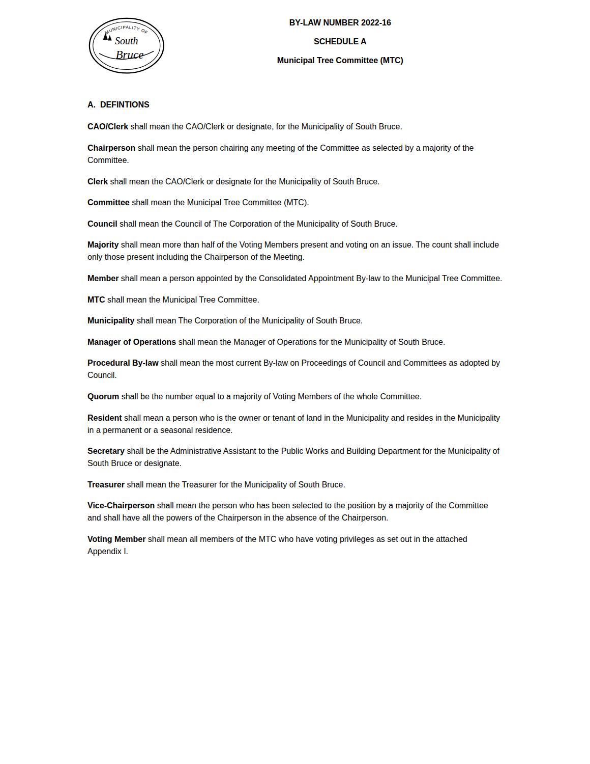MUNICIPALITY OF South Bruce
BY-LAW NUMBER 2022-16
SCHEDULE A
Municipal Tree Committee (MTC)
A. DEFINTIONS
CAO/Clerk
CAO/Clerk shall mean the CAO/Clerk or designate, for the Municipality of South Bruce.
Chairperson
Chairperson shall mean the person chairing any meeting of the Committee as selected by a majority of the Committee.
Clerk
Clerk shall mean the CAO/Clerk or designate for the Municipality of South Bruce.
Committee
Committee shall mean the Municipal Tree Committee (MTC).
Council
Council shall mean the Council of The Corporation of the Municipality of South Bruce.
Majority
Majority shall mean more than half of the Voting Members present and voting on an issue. The count shall include only those present including the Chairperson of the Meeting.
Member
Member shall mean a person appointed by the Consolidated Appointment By-law to the Municipal Tree Committee.
MTC
MTC shall mean the Municipal Tree Committee.
Municipality
Municipality shall mean The Corporation of the Municipality of South Bruce.
Manager of Operations
Manager of Operations shall mean the Manager of Operations for the Municipality of South Bruce.
Procedural By-law
Procedural By-law shall mean the most current By-law on Proceedings of Council and Committees as adopted by Council.
Quorum
Quorum shall be the number equal to a majority of Voting Members of the whole Committee.
Resident
Resident shall mean a person who is the owner or tenant of land in the Municipality and resides in the Municipality in a permanent or a seasonal residence.
Secretary
Secretary shall be the Administrative Assistant to the Public Works and Building Department for the Municipality of South Bruce or designate.
Treasurer
Treasurer shall mean the Treasurer for the Municipality of South Bruce.
Vice-Chairperson
Vice-Chairperson shall mean the person who has been selected to the position by a majority of the Committee and shall have all the powers of the Chairperson in the absence of the Chairperson.
Voting Member
Voting Member shall mean all members of the MTC who have voting privileges as set out in the attached Appendix I.